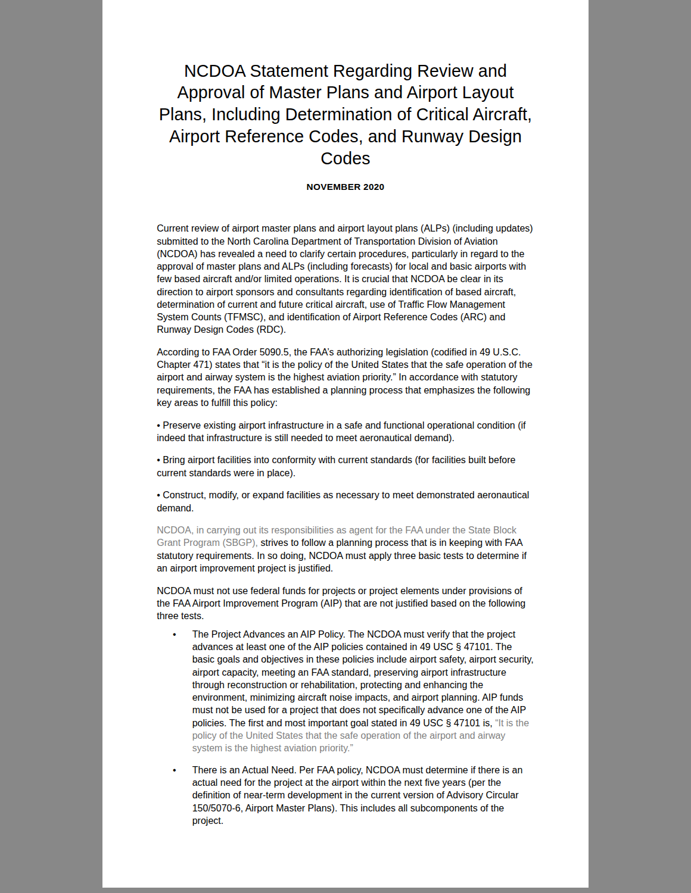NCDOA Statement Regarding Review and Approval of Master Plans and Airport Layout Plans, Including Determination of Critical Aircraft, Airport Reference Codes, and Runway Design Codes
NOVEMBER 2020
Current review of airport master plans and airport layout plans (ALPs) (including updates) submitted to the North Carolina Department of Transportation Division of Aviation (NCDOA) has revealed a need to clarify certain procedures, particularly in regard to the approval of master plans and ALPs (including forecasts) for local and basic airports with few based aircraft and/or limited operations. It is crucial that NCDOA be clear in its direction to airport sponsors and consultants regarding identification of based aircraft, determination of current and future critical aircraft, use of Traffic Flow Management System Counts (TFMSC), and identification of Airport Reference Codes (ARC) and Runway Design Codes (RDC).
According to FAA Order 5090.5, the FAA’s authorizing legislation (codified in 49 U.S.C. Chapter 471) states that “it is the policy of the United States that the safe operation of the airport and airway system is the highest aviation priority.” In accordance with statutory requirements, the FAA has established a planning process that emphasizes the following key areas to fulfill this policy:
• Preserve existing airport infrastructure in a safe and functional operational condition (if indeed that infrastructure is still needed to meet aeronautical demand).
• Bring airport facilities into conformity with current standards (for facilities built before current standards were in place).
• Construct, modify, or expand facilities as necessary to meet demonstrated aeronautical demand.
NCDOA, in carrying out its responsibilities as agent for the FAA under the State Block Grant Program (SBGP), strives to follow a planning process that is in keeping with FAA statutory requirements. In so doing, NCDOA must apply three basic tests to determine if an airport improvement project is justified.
NCDOA must not use federal funds for projects or project elements under provisions of the FAA Airport Improvement Program (AIP) that are not justified based on the following three tests.
The Project Advances an AIP Policy. The NCDOA must verify that the project advances at least one of the AIP policies contained in 49 USC § 47101. The basic goals and objectives in these policies include airport safety, airport security, airport capacity, meeting an FAA standard, preserving airport infrastructure through reconstruction or rehabilitation, protecting and enhancing the environment, minimizing aircraft noise impacts, and airport planning. AIP funds must not be used for a project that does not specifically advance one of the AIP policies. The first and most important goal stated in 49 USC § 47101 is, “It is the policy of the United States that the safe operation of the airport and airway system is the highest aviation priority.”
There is an Actual Need. Per FAA policy, NCDOA must determine if there is an actual need for the project at the airport within the next five years (per the definition of near-term development in the current version of Advisory Circular 150/5070-6, Airport Master Plans). This includes all subcomponents of the project.